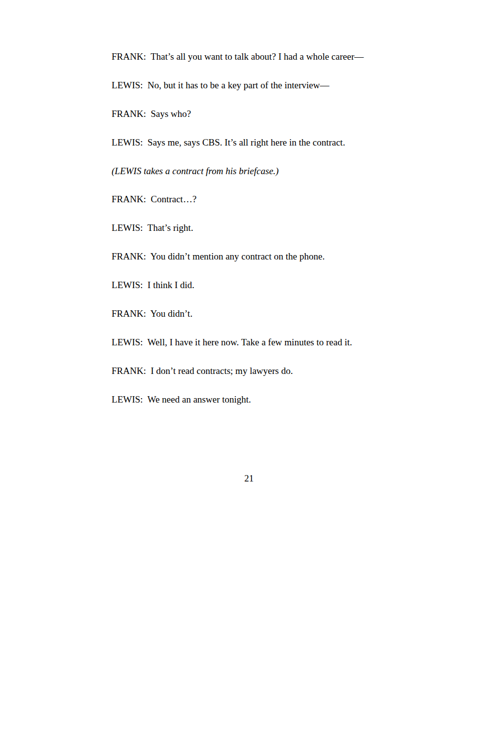FRANK: That’s all you want to talk about? I had a whole career—
LEWIS: No, but it has to be a key part of the interview—
FRANK: Says who?
LEWIS: Says me, says CBS. It’s all right here in the contract.
(LEWIS takes a contract from his briefcase.)
FRANK: Contract…?
LEWIS: That’s right.
FRANK: You didn’t mention any contract on the phone.
LEWIS: I think I did.
FRANK: You didn’t.
LEWIS: Well, I have it here now. Take a few minutes to read it.
FRANK: I don’t read contracts; my lawyers do.
LEWIS: We need an answer tonight.
21